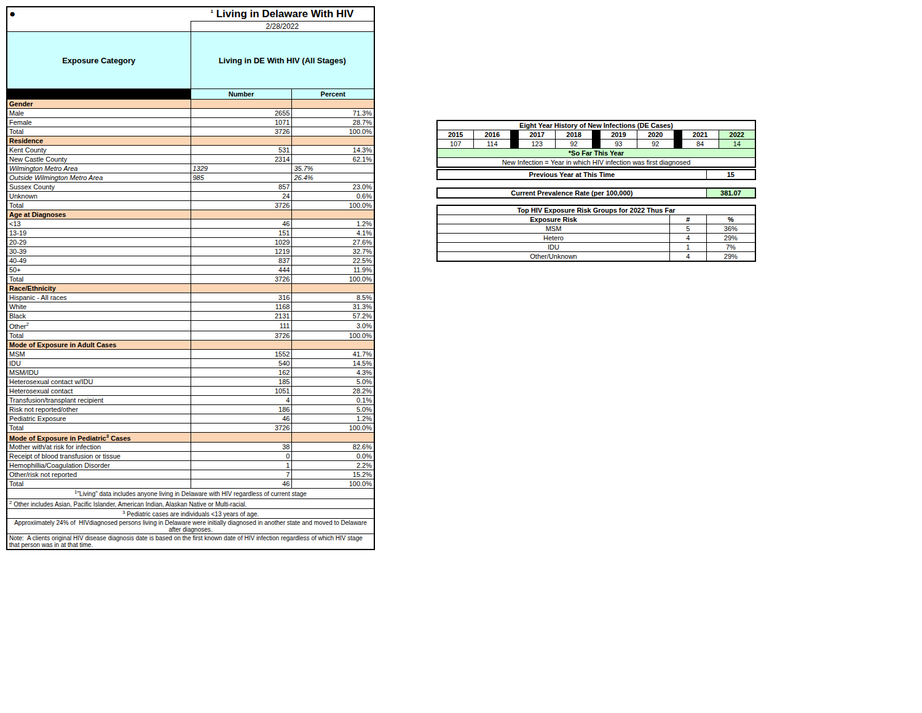| ● | 1 Living in Delaware With HIV |
| | 2/28/2022 |
| Exposure Category | Living in DE With HIV (All Stages) |
| | Number | Percent |
| Gender | | |
| Male | 2655 | 71.3% |
| Female | 1071 | 28.7% |
| Total | 3726 | 100.0% |
| Residence | | |
| Kent County | 531 | 14.3% |
| New Castle County | 2314 | 62.1% |
| Wilmington Metro Area | 1329 | 35.7% |
| Outside Wilmington Metro Area | 985 | 26.4% |
| Sussex County | 857 | 23.0% |
| Unknown | 24 | 0.6% |
| Total | 3726 | 100.0% |
| Age at Diagnoses | | |
| <13 | 46 | 1.2% |
| 13-19 | 151 | 4.1% |
| 20-29 | 1029 | 27.6% |
| 30-39 | 1219 | 32.7% |
| 40-49 | 837 | 22.5% |
| 50+ | 444 | 11.9% |
| Total | 3726 | 100.0% |
| Race/Ethnicity | | |
| Hispanic - All races | 316 | 8.5% |
| White | 1168 | 31.3% |
| Black | 2131 | 57.2% |
| Other 2 | 111 | 3.0% |
| Total | 3726 | 100.0% |
| Mode of Exposure in Adult Cases | | |
| MSM | 1552 | 41.7% |
| IDU | 540 | 14.5% |
| MSM/IDU | 162 | 4.3% |
| Heterosexual contact w/IDU | 185 | 5.0% |
| Heterosexual contact | 1051 | 28.2% |
| Transfusion/transplant recipient | 4 | 0.1% |
| Risk not reported/other | 186 | 5.0% |
| Pediatric Exposure | 46 | 1.2% |
| Total | 3726 | 100.0% |
| Mode of Exposure in Pediatric 3 Cases | | |
| Mother with/at risk for infection | 38 | 82.6% |
| Receipt of blood transfusion or tissue | 0 | 0.0% |
| Hemophillia/Coagulation Disorder | 1 | 2.2% |
| Other/risk not reported | 7 | 15.2% |
| Total | 46 | 100.0% |
| 1 "Living" data includes anyone living in Delaware with HIV regardless of current stage |
| 2 Other includes Asian, Pacific Islander, American Indian, Alaskan Native or Multi-racial. |
| 3 Pediatric cases are individuals <13 years of age. |
| Approxiimately 24% of HIVdiagnosed persons living in Delaware were initially diagnosed in another state and moved to Delaware after diagnoses. |
| Note: A clients original HIV disease diagnosis date is based on the first known date of HIV infection regardless of which HIV stage that person was in at that time. |
| Eight Year History of New Infections (DE Cases) |
| 2015 | 2016 | | 2017 | 2018 | | 2019 | 2020 | | 2021 | 2022 |
| 107 | 114 | | 123 | 92 | | 93 | 92 | | 84 | 14 |
| *So Far This Year |
| New Infection = Year in which HIV infection was first diagnosed |
| Previous Year at This Time | 15 |
| Current Prevalence Rate (per 100,000) | 381.07 |
| Top HIV Exposure Risk Groups for 2022 Thus Far |
| Exposure Risk | # | % |
| MSM | 5 | 36% |
| Hetero | 4 | 29% |
| IDU | 1 | 7% |
| Other/Unknown | 4 | 29% |